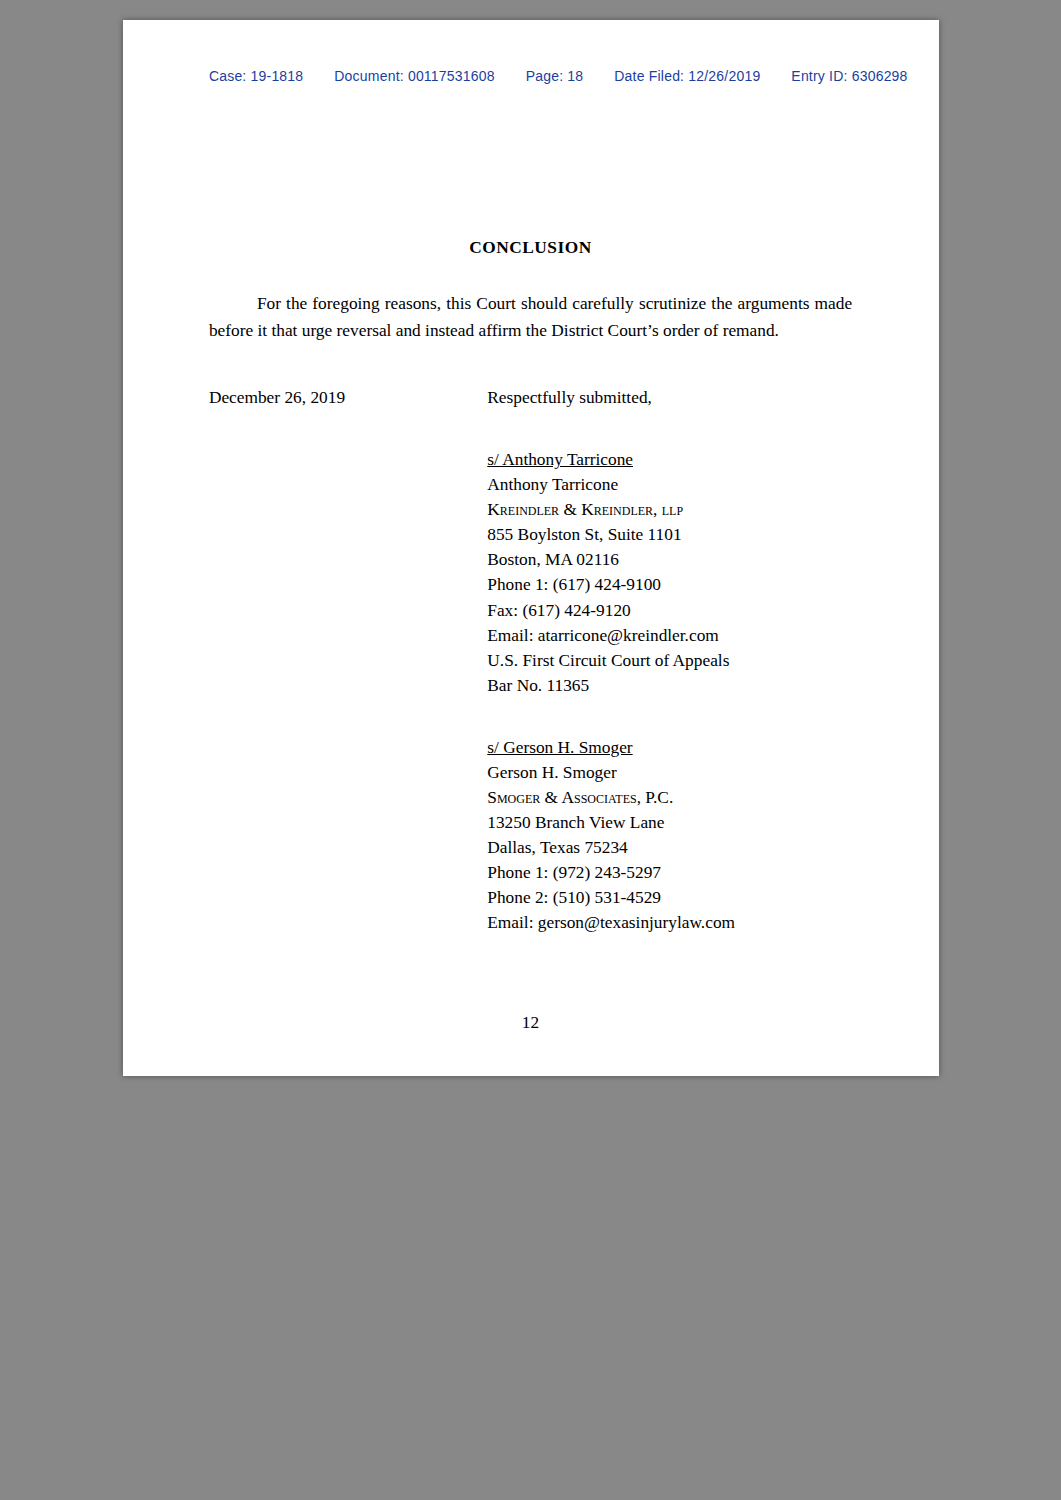Case: 19-1818 Document: 00117531608 Page: 18 Date Filed: 12/26/2019 Entry ID: 6306298
CONCLUSION
For the foregoing reasons, this Court should carefully scrutinize the arguments made before it that urge reversal and instead affirm the District Court’s order of remand.
December 26, 2019
Respectfully submitted,
s/ Anthony Tarricone
Anthony Tarricone
Kreindler & Kreindler, llp
855 Boylston St, Suite 1101
Boston, MA 02116
Phone 1: (617) 424-9100
Fax: (617) 424-9120
Email: atarricone@kreindler.com
U.S. First Circuit Court of Appeals
Bar No. 11365
s/ Gerson H. Smoger
Gerson H. Smoger
Smoger & Associates, P.C.
13250 Branch View Lane
Dallas, Texas 75234
Phone 1: (972) 243-5297
Phone 2: (510) 531-4529
Email: gerson@texasinjurylaw.com
12